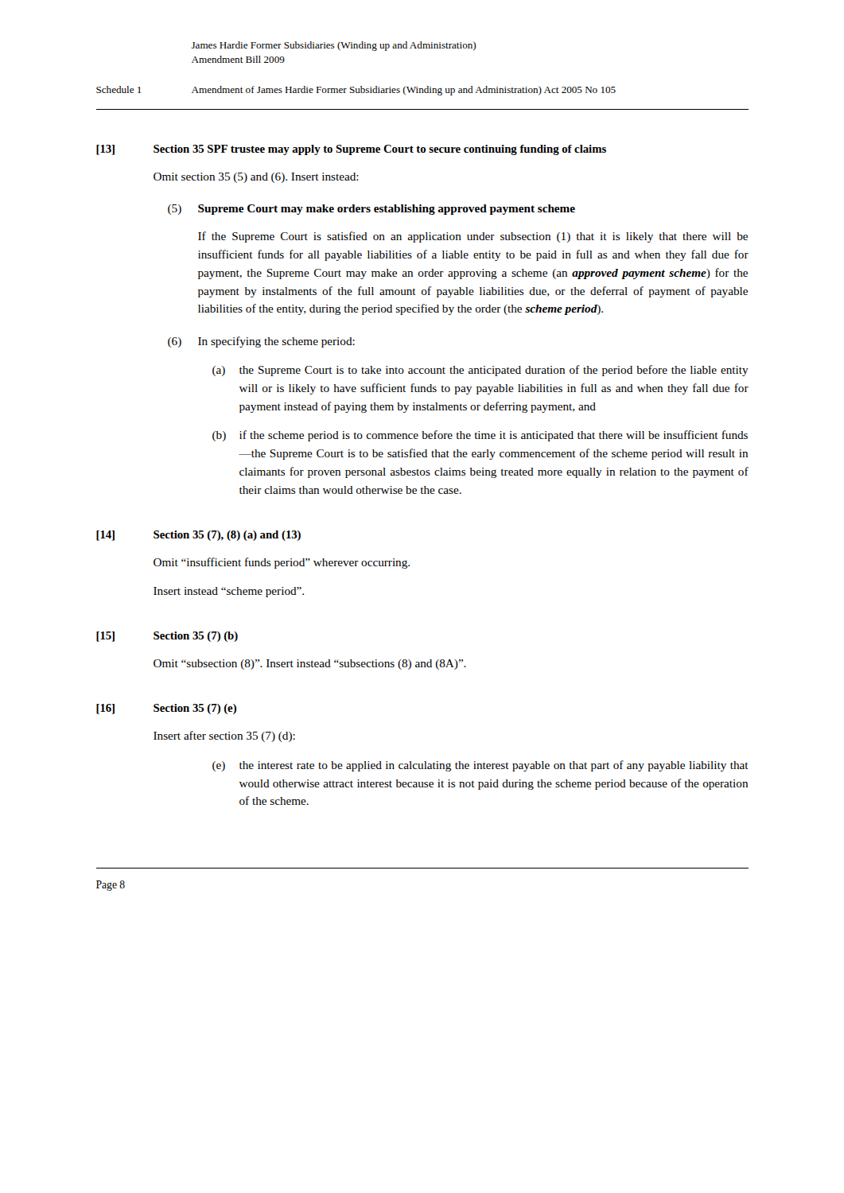James Hardie Former Subsidiaries (Winding up and Administration)
Amendment Bill 2009
Schedule 1
Amendment of James Hardie Former Subsidiaries (Winding up and Administration) Act 2005 No 105
[13]
Section 35 SPF trustee may apply to Supreme Court to secure continuing funding of claims
Omit section 35 (5) and (6). Insert instead:
(5)
Supreme Court may make orders establishing approved payment scheme
If the Supreme Court is satisfied on an application under subsection (1) that it is likely that there will be insufficient funds for all payable liabilities of a liable entity to be paid in full as and when they fall due for payment, the Supreme Court may make an order approving a scheme (an approved payment scheme) for the payment by instalments of the full amount of payable liabilities due, or the deferral of payment of payable liabilities of the entity, during the period specified by the order (the scheme period).
(6)
In specifying the scheme period:
(a)
the Supreme Court is to take into account the anticipated duration of the period before the liable entity will or is likely to have sufficient funds to pay payable liabilities in full as and when they fall due for payment instead of paying them by instalments or deferring payment, and
(b)
if the scheme period is to commence before the time it is anticipated that there will be insufficient funds—the Supreme Court is to be satisfied that the early commencement of the scheme period will result in claimants for proven personal asbestos claims being treated more equally in relation to the payment of their claims than would otherwise be the case.
[14]
Section 35 (7), (8) (a) and (13)
Omit “insufficient funds period” wherever occurring.
Insert instead “scheme period”.
[15]
Section 35 (7) (b)
Omit “subsection (8)”. Insert instead “subsections (8) and (8A)”.
[16]
Section 35 (7) (e)
Insert after section 35 (7) (d):
(e)
the interest rate to be applied in calculating the interest payable on that part of any payable liability that would otherwise attract interest because it is not paid during the scheme period because of the operation of the scheme.
Page 8